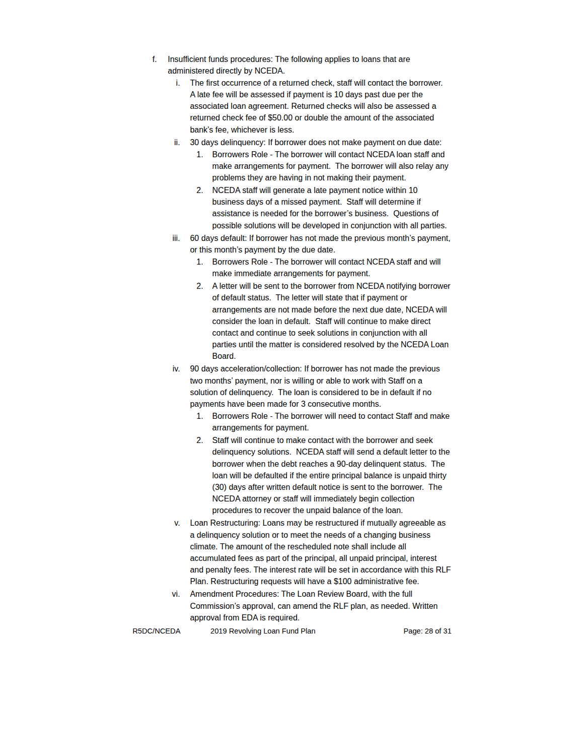Insufficient funds procedures: The following applies to loans that are administered directly by NCEDA.
The first occurrence of a returned check, staff will contact the borrower. A late fee will be assessed if payment is 10 days past due per the associated loan agreement. Returned checks will also be assessed a returned check fee of $50.00 or double the amount of the associated bank’s fee, whichever is less.
30 days delinquency: If borrower does not make payment on due date:
Borrowers Role - The borrower will contact NCEDA loan staff and make arrangements for payment. The borrower will also relay any problems they are having in not making their payment.
NCEDA staff will generate a late payment notice within 10 business days of a missed payment. Staff will determine if assistance is needed for the borrower’s business. Questions of possible solutions will be developed in conjunction with all parties.
60 days default: If borrower has not made the previous month’s payment, or this month’s payment by the due date.
Borrowers Role - The borrower will contact NCEDA staff and will make immediate arrangements for payment.
A letter will be sent to the borrower from NCEDA notifying borrower of default status. The letter will state that if payment or arrangements are not made before the next due date, NCEDA will consider the loan in default. Staff will continue to make direct contact and continue to seek solutions in conjunction with all parties until the matter is considered resolved by the NCEDA Loan Board.
90 days acceleration/collection: If borrower has not made the previous two months’ payment, nor is willing or able to work with Staff on a solution of delinquency. The loan is considered to be in default if no payments have been made for 3 consecutive months.
Borrowers Role - The borrower will need to contact Staff and make arrangements for payment.
Staff will continue to make contact with the borrower and seek delinquency solutions. NCEDA staff will send a default letter to the borrower when the debt reaches a 90-day delinquent status. The loan will be defaulted if the entire principal balance is unpaid thirty (30) days after written default notice is sent to the borrower. The NCEDA attorney or staff will immediately begin collection procedures to recover the unpaid balance of the loan.
Loan Restructuring: Loans may be restructured if mutually agreeable as a delinquency solution or to meet the needs of a changing business climate. The amount of the rescheduled note shall include all accumulated fees as part of the principal, all unpaid principal, interest and penalty fees. The interest rate will be set in accordance with this RLF Plan. Restructuring requests will have a $100 administrative fee.
Amendment Procedures: The Loan Review Board, with the full Commission’s approval, can amend the RLF plan, as needed. Written approval from EDA is required.
R5DC/NCEDA 2019 Revolving Loan Fund Plan Page: 28 of 31